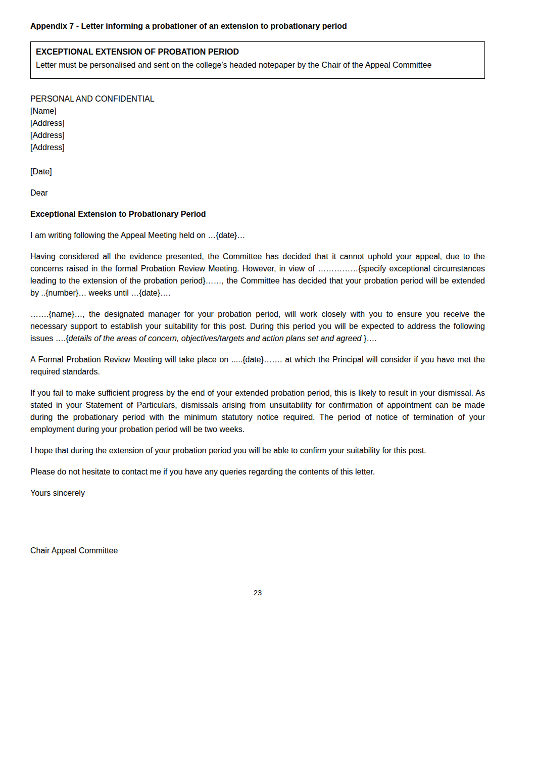Appendix 7 - Letter informing a probationer of an extension to probationary period
EXCEPTIONAL EXTENSION OF PROBATION PERIOD
Letter must be personalised and sent on the college’s headed notepaper by the Chair of the Appeal Committee
PERSONAL AND CONFIDENTIAL
[Name]
[Address]
[Address]
[Address]
[Date]
Dear
Exceptional Extension to Probationary Period
I am writing following the Appeal Meeting held on …{date}…
Having considered all the evidence presented, the Committee has decided that it cannot uphold your appeal, due to the concerns raised in the formal Probation Review Meeting. However, in view of ……………{specify exceptional circumstances leading to the extension of the probation period}……, the Committee has decided that your probation period will be extended by ..{number}… weeks until …{date}….
…….{name}…, the designated manager for your probation period, will work closely with you to ensure you receive the necessary support to establish your suitability for this post. During this period you will be expected to address the following issues ….{details of the areas of concern, objectives/targets and action plans set and agreed }….
A Formal Probation Review Meeting will take place on .....{date}……. at which the Principal will consider if you have met the required standards.
If you fail to make sufficient progress by the end of your extended probation period, this is likely to result in your dismissal. As stated in your Statement of Particulars, dismissals arising from unsuitability for confirmation of appointment can be made during the probationary period with the minimum statutory notice required. The period of notice of termination of your employment during your probation period will be two weeks.
I hope that during the extension of your probation period you will be able to confirm your suitability for this post.
Please do not hesitate to contact me if you have any queries regarding the contents of this letter.
Yours sincerely
Chair Appeal Committee
23